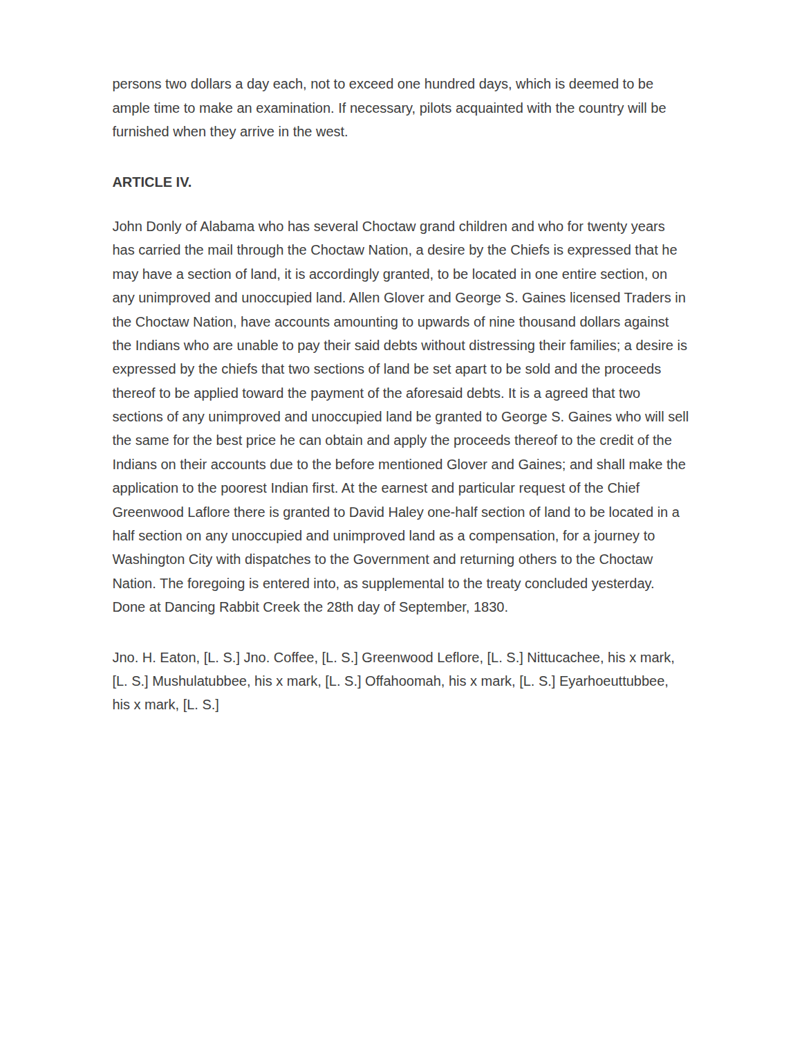persons two dollars a day each, not to exceed one hundred days, which is deemed to be ample time to make an examination. If necessary, pilots acquainted with the country will be furnished when they arrive in the west.
ARTICLE IV.
John Donly of Alabama who has several Choctaw grand children and who for twenty years has carried the mail through the Choctaw Nation, a desire by the Chiefs is expressed that he may have a section of land, it is accordingly granted, to be located in one entire section, on any unimproved and unoccupied land. Allen Glover and George S. Gaines licensed Traders in the Choctaw Nation, have accounts amounting to upwards of nine thousand dollars against the Indians who are unable to pay their said debts without distressing their families; a desire is expressed by the chiefs that two sections of land be set apart to be sold and the proceeds thereof to be applied toward the payment of the aforesaid debts. It is a agreed that two sections of any unimproved and unoccupied land be granted to George S. Gaines who will sell the same for the best price he can obtain and apply the proceeds thereof to the credit of the Indians on their accounts due to the before mentioned Glover and Gaines; and shall make the application to the poorest Indian first. At the earnest and particular request of the Chief Greenwood Laflore there is granted to David Haley one-half section of land to be located in a half section on any unoccupied and unimproved land as a compensation, for a journey to Washington City with dispatches to the Government and returning others to the Choctaw Nation. The foregoing is entered into, as supplemental to the treaty concluded yesterday. Done at Dancing Rabbit Creek the 28th day of September, 1830.
Jno. H. Eaton, [L. S.] Jno. Coffee, [L. S.] Greenwood Leflore, [L. S.] Nittucachee, his x mark, [L. S.] Mushulatubbee, his x mark, [L. S.] Offahoomah, his x mark, [L. S.] Eyarhoeuttubbee, his x mark, [L. S.]